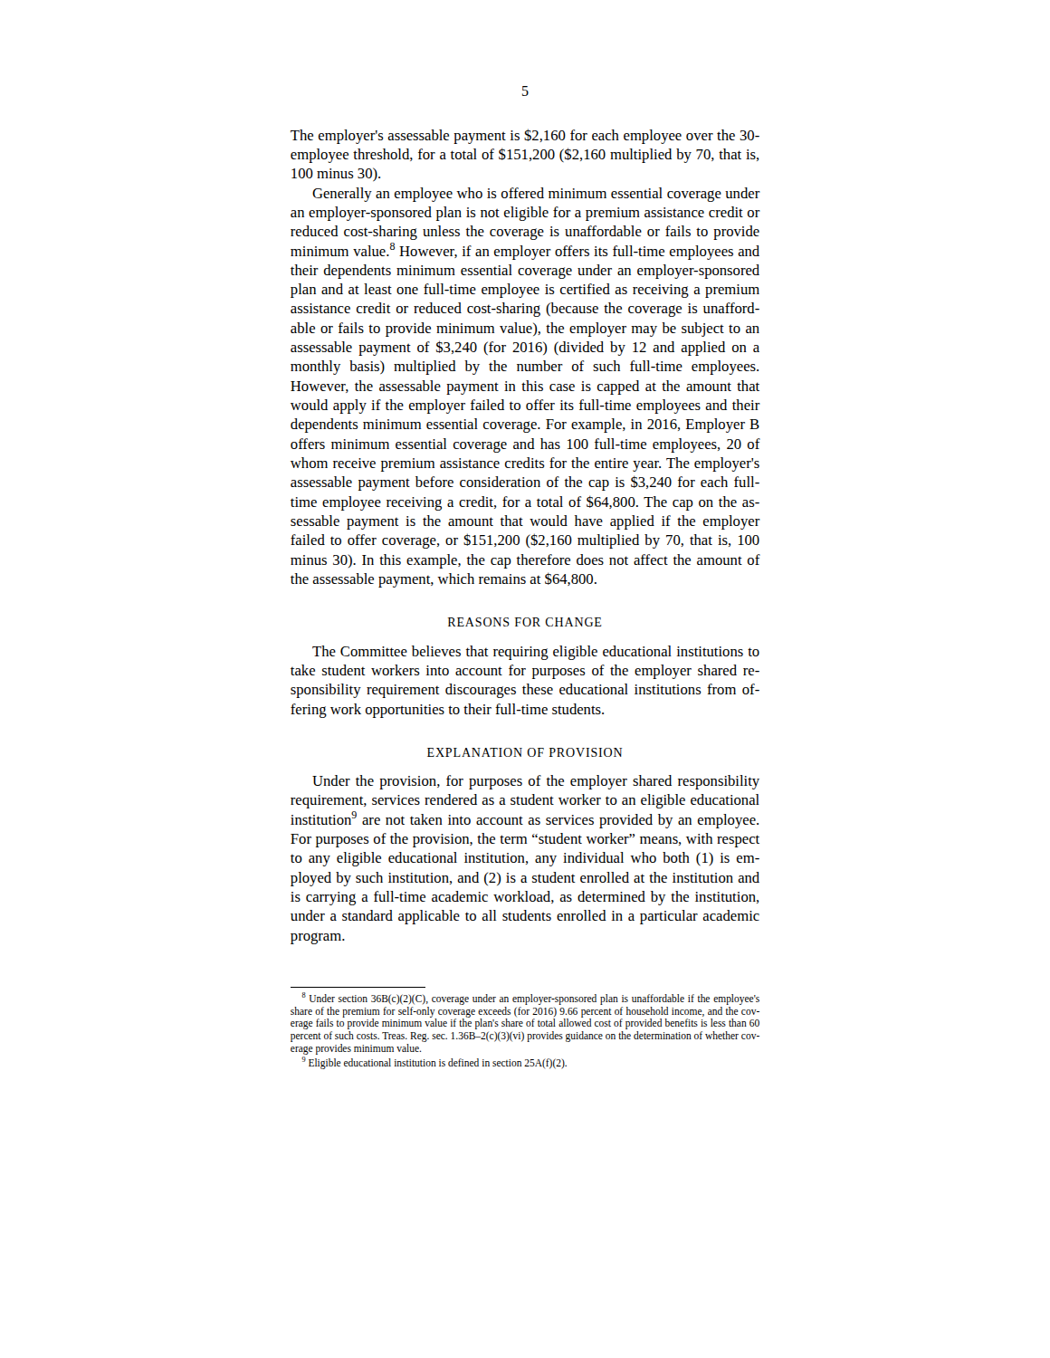5
The employer's assessable payment is $2,160 for each employee over the 30-employee threshold, for a total of $151,200 ($2,160 multiplied by 70, that is, 100 minus 30).
Generally an employee who is offered minimum essential coverage under an employer-sponsored plan is not eligible for a premium assistance credit or reduced cost-sharing unless the coverage is unaffordable or fails to provide minimum value.8 However, if an employer offers its full-time employees and their dependents minimum essential coverage under an employer-sponsored plan and at least one full-time employee is certified as receiving a premium assistance credit or reduced cost-sharing (because the coverage is unaffordable or fails to provide minimum value), the employer may be subject to an assessable payment of $3,240 (for 2016) (divided by 12 and applied on a monthly basis) multiplied by the number of such full-time employees. However, the assessable payment in this case is capped at the amount that would apply if the employer failed to offer its full-time employees and their dependents minimum essential coverage. For example, in 2016, Employer B offers minimum essential coverage and has 100 full-time employees, 20 of whom receive premium assistance credits for the entire year. The employer's assessable payment before consideration of the cap is $3,240 for each full-time employee receiving a credit, for a total of $64,800. The cap on the assessable payment is the amount that would have applied if the employer failed to offer coverage, or $151,200 ($2,160 multiplied by 70, that is, 100 minus 30). In this example, the cap therefore does not affect the amount of the assessable payment, which remains at $64,800.
REASONS FOR CHANGE
The Committee believes that requiring eligible educational institutions to take student workers into account for purposes of the employer shared responsibility requirement discourages these educational institutions from offering work opportunities to their full-time students.
EXPLANATION OF PROVISION
Under the provision, for purposes of the employer shared responsibility requirement, services rendered as a student worker to an eligible educational institution9 are not taken into account as services provided by an employee. For purposes of the provision, the term “student worker” means, with respect to any eligible educational institution, any individual who both (1) is employed by such institution, and (2) is a student enrolled at the institution and is carrying a full-time academic workload, as determined by the institution, under a standard applicable to all students enrolled in a particular academic program.
8 Under section 36B(c)(2)(C), coverage under an employer-sponsored plan is unaffordable if the employee's share of the premium for self-only coverage exceeds (for 2016) 9.66 percent of household income, and the coverage fails to provide minimum value if the plan's share of total allowed cost of provided benefits is less than 60 percent of such costs. Treas. Reg. sec. 1.36B–2(c)(3)(vi) provides guidance on the determination of whether coverage provides minimum value.
9 Eligible educational institution is defined in section 25A(f)(2).